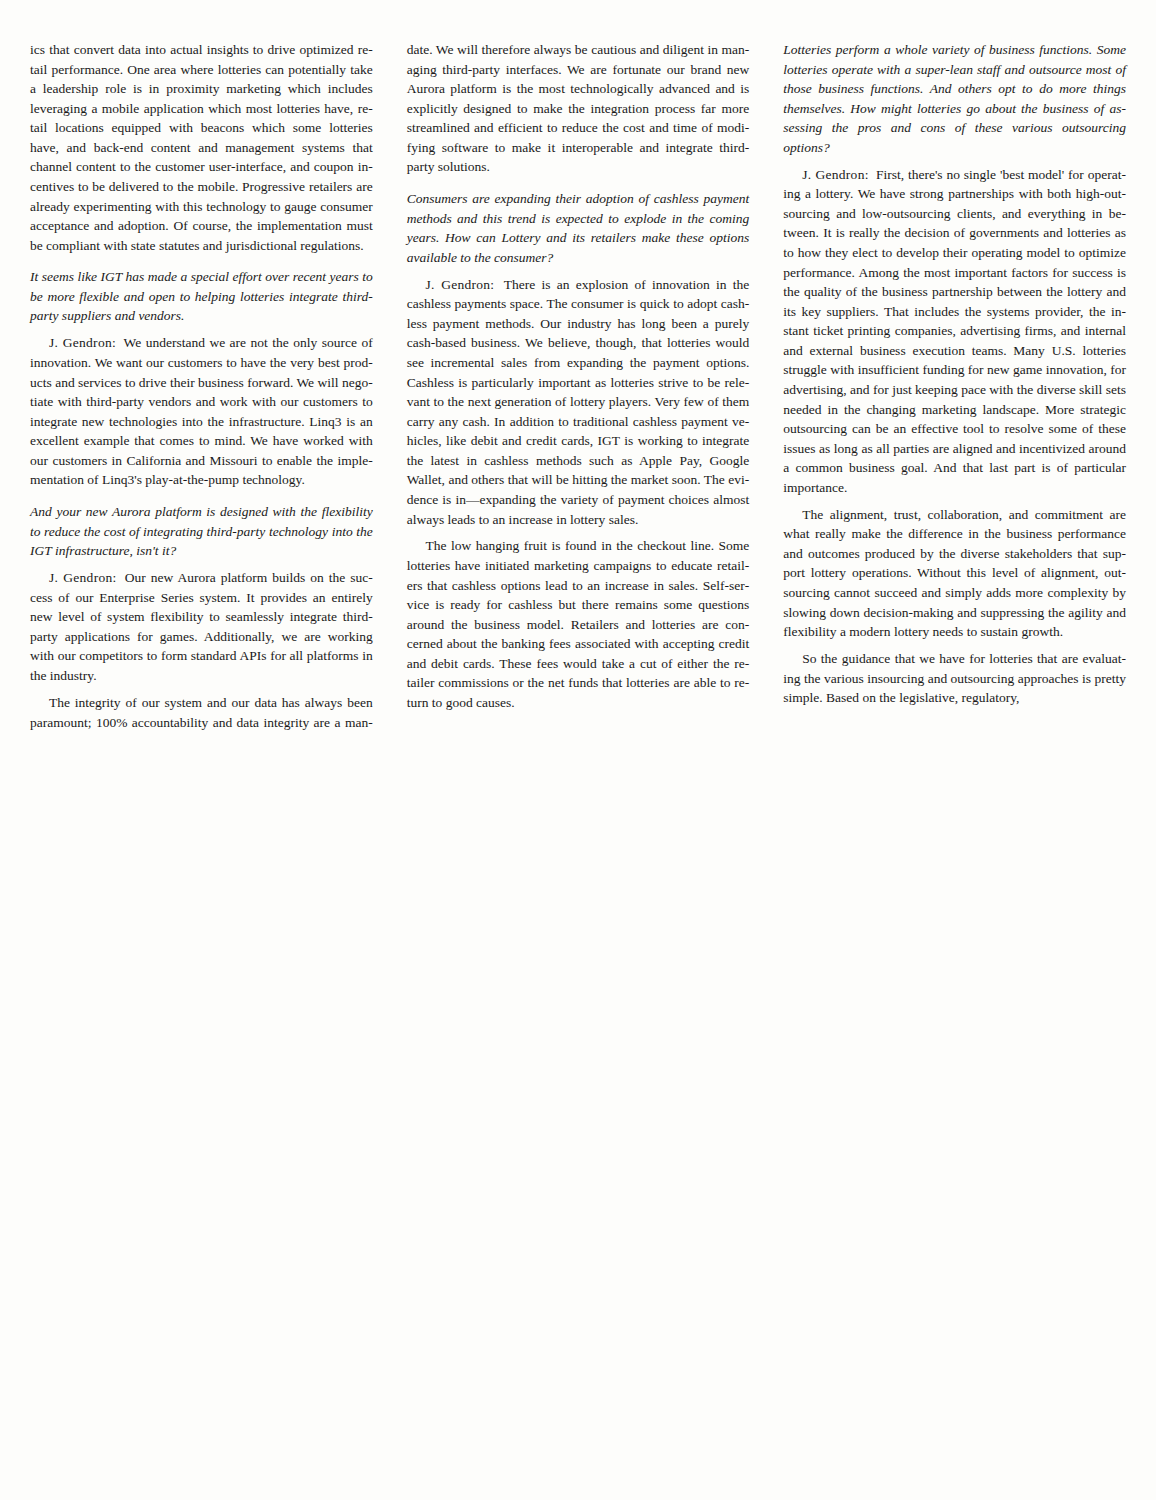ics that convert data into actual insights to drive optimized retail performance. One area where lotteries can potentially take a leadership role is in proximity marketing which includes leveraging a mobile application which most lotteries have, retail locations equipped with beacons which some lotteries have, and back-end content and management systems that channel content to the customer user-interface, and coupon incentives to be delivered to the mobile. Progressive retailers are already experimenting with this technology to gauge consumer acceptance and adoption. Of course, the implementation must be compliant with state statutes and jurisdictional regulations.
It seems like IGT has made a special effort over recent years to be more flexible and open to helping lotteries integrate third-party suppliers and vendors.
J. Gendron: We understand we are not the only source of innovation. We want our customers to have the very best products and services to drive their business forward. We will negotiate with third-party vendors and work with our customers to integrate new technologies into the infrastructure. Linq3 is an excellent example that comes to mind. We have worked with our customers in California and Missouri to enable the implementation of Linq3's play-at-the-pump technology.
And your new Aurora platform is designed with the flexibility to reduce the cost of integrating third-party technology into the IGT infrastructure, isn't it?
J. Gendron: Our new Aurora platform builds on the success of our Enterprise Series system. It provides an entirely new level of system flexibility to seamlessly integrate third-party applications for games. Additionally, we are working with our competitors to form standard APIs for all platforms in the industry.
The integrity of our system and our data has always been paramount; 100% accountability and data integrity are a mandate. We will therefore always be cautious and diligent in managing third-party interfaces. We are fortunate our brand new Aurora platform is the most technologically advanced and is explicitly designed to make the integration process far more streamlined and efficient to reduce the cost and time of modifying software to make it interoperable and integrate third-party solutions.
Consumers are expanding their adoption of cashless payment methods and this trend is expected to explode in the coming years. How can Lottery and its retailers make these options available to the consumer?
J. Gendron: There is an explosion of innovation in the cashless payments space. The consumer is quick to adopt cashless payment methods. Our industry has long been a purely cash-based business. We believe, though, that lotteries would see incremental sales from expanding the payment options. Cashless is particularly important as lotteries strive to be relevant to the next generation of lottery players. Very few of them carry any cash. In addition to traditional cashless payment vehicles, like debit and credit cards, IGT is working to integrate the latest in cashless methods such as Apple Pay, Google Wallet, and others that will be hitting the market soon. The evidence is in—expanding the variety of payment choices almost always leads to an increase in lottery sales.
The low hanging fruit is found in the checkout line. Some lotteries have initiated marketing campaigns to educate retailers that cashless options lead to an increase in sales. Self-service is ready for cashless but there remains some questions around the business model. Retailers and lotteries are concerned about the banking fees associated with accepting credit and debit cards. These fees would take a cut of either the retailer commissions or the net funds that lotteries are able to return to good causes.
Lotteries perform a whole variety of business functions. Some lotteries operate with a super-lean staff and outsource most of those business functions. And others opt to do more things themselves. How might lotteries go about the business of assessing the pros and cons of these various outsourcing options?
J. Gendron: First, there's no single 'best model' for operating a lottery. We have strong partnerships with both high-outsourcing and low-outsourcing clients, and everything in between. It is really the decision of governments and lotteries as to how they elect to develop their operating model to optimize performance. Among the most important factors for success is the quality of the business partnership between the lottery and its key suppliers. That includes the systems provider, the instant ticket printing companies, advertising firms, and internal and external business execution teams. Many U.S. lotteries struggle with insufficient funding for new game innovation, for advertising, and for just keeping pace with the diverse skill sets needed in the changing marketing landscape. More strategic outsourcing can be an effective tool to resolve some of these issues as long as all parties are aligned and incentivized around a common business goal. And that last part is of particular importance.
The alignment, trust, collaboration, and commitment are what really make the difference in the business performance and outcomes produced by the diverse stakeholders that support lottery operations. Without this level of alignment, outsourcing cannot succeed and simply adds more complexity by slowing down decision-making and suppressing the agility and flexibility a modern lottery needs to sustain growth.
So the guidance that we have for lotteries that are evaluating the various insourcing and outsourcing approaches is pretty simple. Based on the legislative, regulatory,